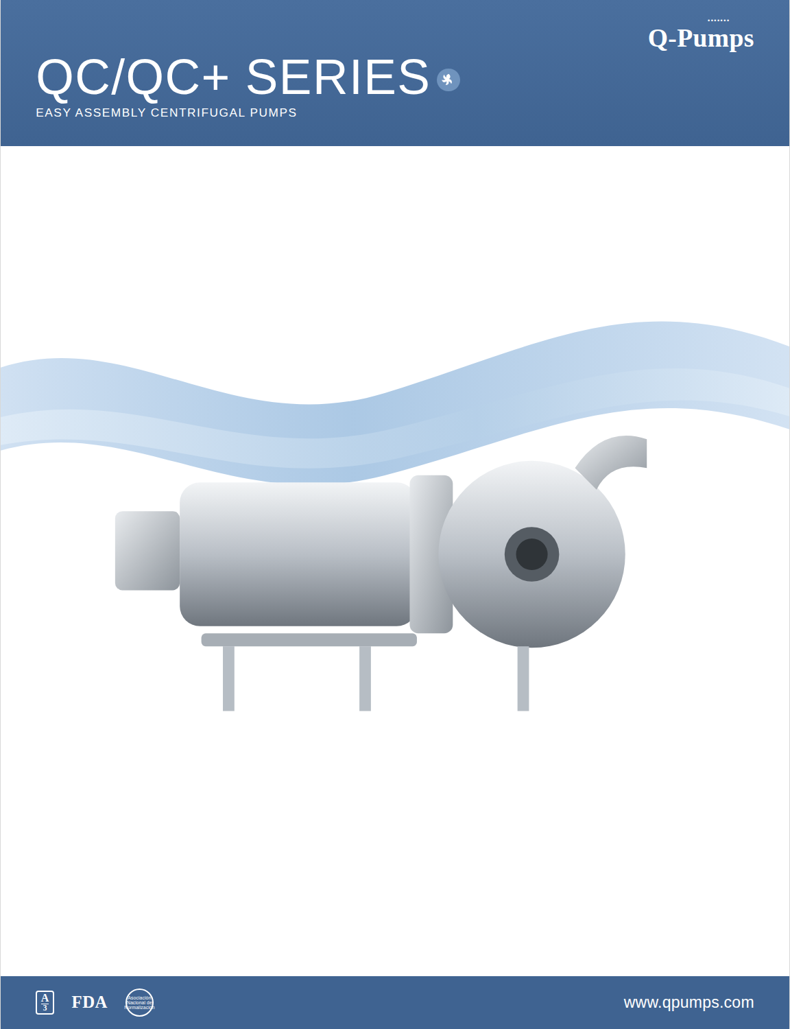••••••• Q-Pumps
QC/QC+ SERIES
Easy Assembly Centrifugal Pumps
QC/QC+ Series easy assembly centrifugal pump
A 3
FDA
Asociación Nacional de Normalización
www.qpumps.com